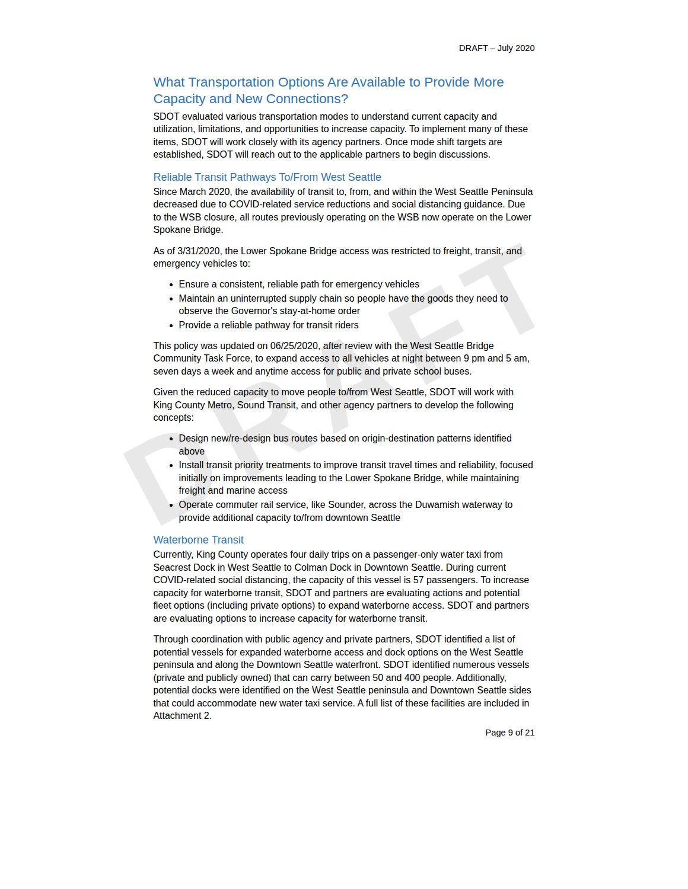DRAFT
DRAFT – July 2020
What Transportation Options Are Available to Provide More Capacity and New Connections?
SDOT evaluated various transportation modes to understand current capacity and utilization, limitations, and opportunities to increase capacity. To implement many of these items, SDOT will work closely with its agency partners. Once mode shift targets are established, SDOT will reach out to the applicable partners to begin discussions.
Reliable Transit Pathways To/From West Seattle
Since March 2020, the availability of transit to, from, and within the West Seattle Peninsula decreased due to COVID-related service reductions and social distancing guidance. Due to the WSB closure, all routes previously operating on the WSB now operate on the Lower Spokane Bridge.
As of 3/31/2020, the Lower Spokane Bridge access was restricted to freight, transit, and emergency vehicles to:
Ensure a consistent, reliable path for emergency vehicles
Maintain an uninterrupted supply chain so people have the goods they need to observe the Governor's stay-at-home order
Provide a reliable pathway for transit riders
This policy was updated on 06/25/2020, after review with the West Seattle Bridge Community Task Force, to expand access to all vehicles at night between 9 pm and 5 am, seven days a week and anytime access for public and private school buses.
Given the reduced capacity to move people to/from West Seattle, SDOT will work with King County Metro, Sound Transit, and other agency partners to develop the following concepts:
Design new/re-design bus routes based on origin-destination patterns identified above
Install transit priority treatments to improve transit travel times and reliability, focused initially on improvements leading to the Lower Spokane Bridge, while maintaining freight and marine access
Operate commuter rail service, like Sounder, across the Duwamish waterway to provide additional capacity to/from downtown Seattle
Waterborne Transit
Currently, King County operates four daily trips on a passenger-only water taxi from Seacrest Dock in West Seattle to Colman Dock in Downtown Seattle. During current COVID-related social distancing, the capacity of this vessel is 57 passengers. To increase capacity for waterborne transit, SDOT and partners are evaluating actions and potential fleet options (including private options) to expand waterborne access. SDOT and partners are evaluating options to increase capacity for waterborne transit.
Through coordination with public agency and private partners, SDOT identified a list of potential vessels for expanded waterborne access and dock options on the West Seattle peninsula and along the Downtown Seattle waterfront. SDOT identified numerous vessels (private and publicly owned) that can carry between 50 and 400 people. Additionally, potential docks were identified on the West Seattle peninsula and Downtown Seattle sides that could accommodate new water taxi service. A full list of these facilities are included in Attachment 2.
Page 9 of 21